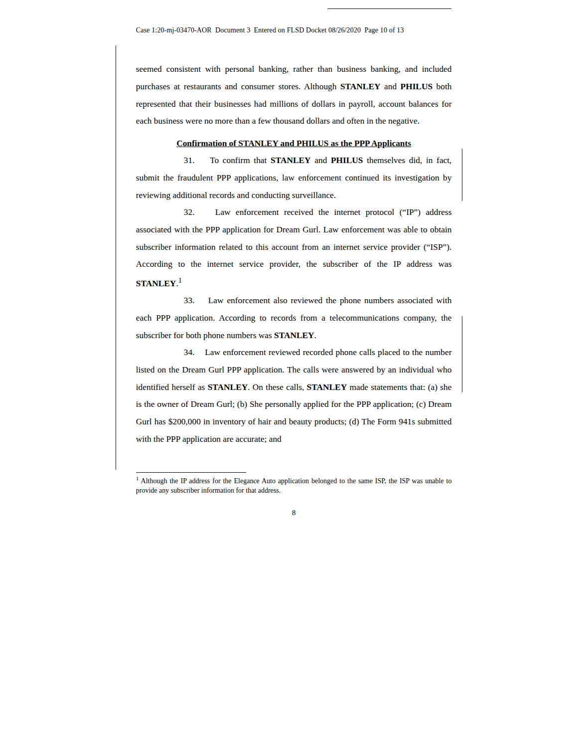Case 1:20-mj-03470-AOR Document 3 Entered on FLSD Docket 08/26/2020 Page 10 of 13
seemed consistent with personal banking, rather than business banking, and included purchases at restaurants and consumer stores. Although STANLEY and PHILUS both represented that their businesses had millions of dollars in payroll, account balances for each business were no more than a few thousand dollars and often in the negative.
Confirmation of STANLEY and PHILUS as the PPP Applicants
31. To confirm that STANLEY and PHILUS themselves did, in fact, submit the fraudulent PPP applications, law enforcement continued its investigation by reviewing additional records and conducting surveillance.
32. Law enforcement received the internet protocol (“IP”) address associated with the PPP application for Dream Gurl. Law enforcement was able to obtain subscriber information related to this account from an internet service provider (“ISP”). According to the internet service provider, the subscriber of the IP address was STANLEY.1
33. Law enforcement also reviewed the phone numbers associated with each PPP application. According to records from a telecommunications company, the subscriber for both phone numbers was STANLEY.
34. Law enforcement reviewed recorded phone calls placed to the number listed on the Dream Gurl PPP application. The calls were answered by an individual who identified herself as STANLEY. On these calls, STANLEY made statements that: (a) she is the owner of Dream Gurl; (b) She personally applied for the PPP application; (c) Dream Gurl has $200,000 in inventory of hair and beauty products; (d) The Form 941s submitted with the PPP application are accurate; and
1 Although the IP address for the Elegance Auto application belonged to the same ISP, the ISP was unable to provide any subscriber information for that address.
8